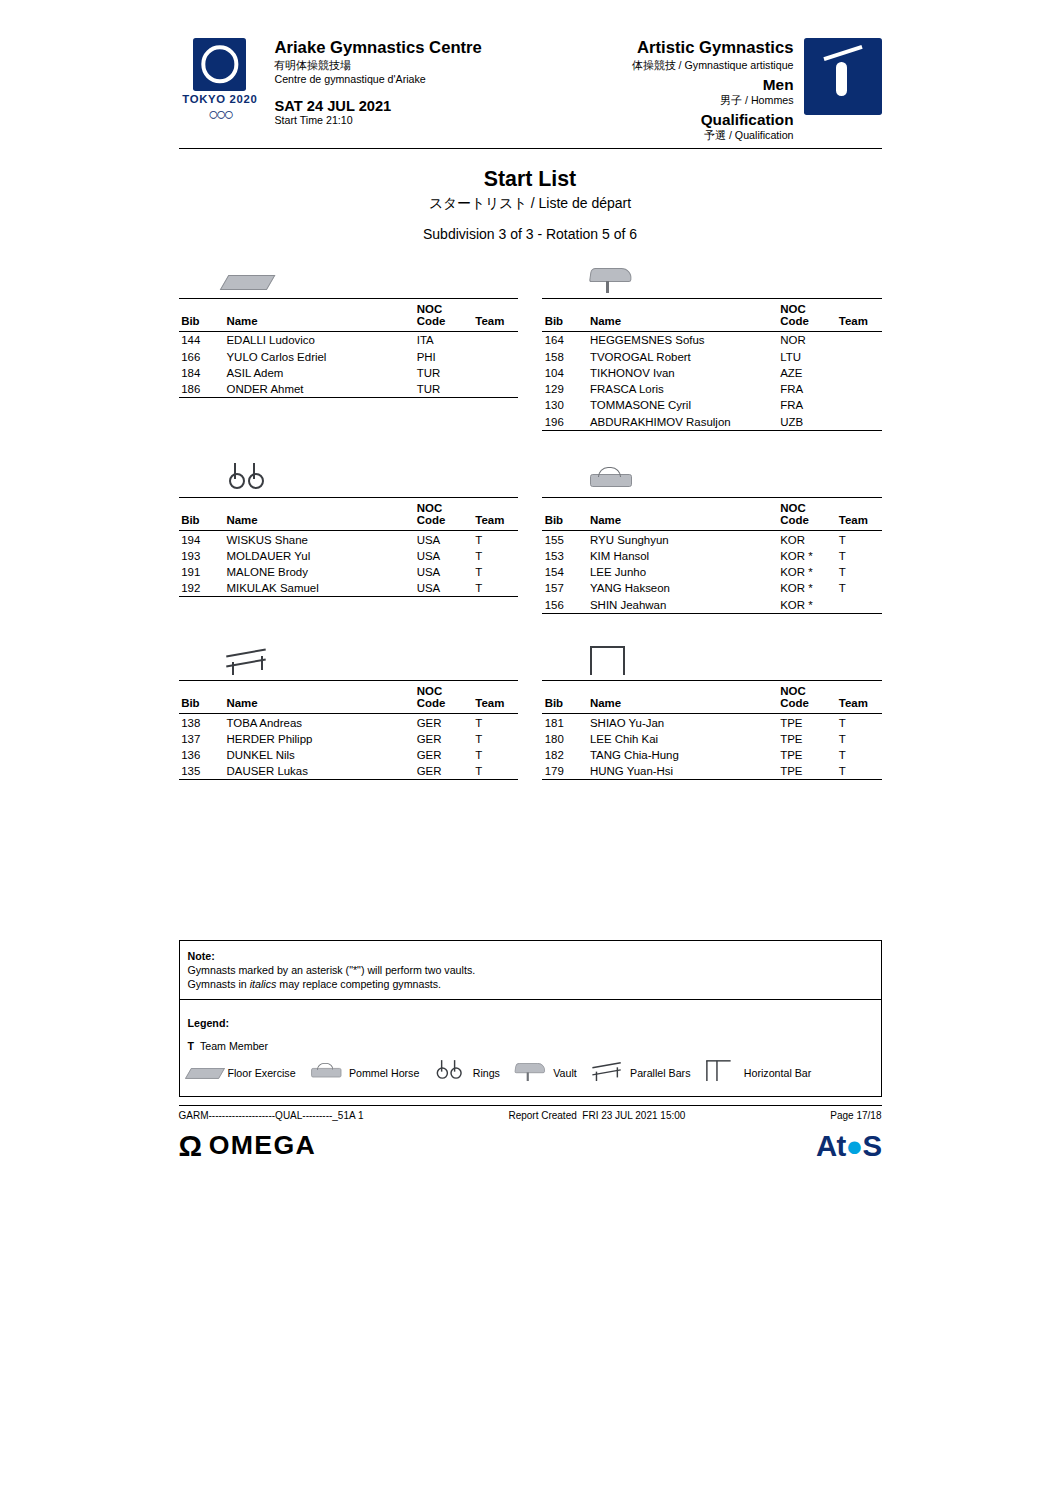TOKYO 2020
○○○
Ariake Gymnastics Centre
有明体操競技場
Centre de gymnastique d'Ariake
SAT 24 JUL 2021
Start Time 21:10
Artistic Gymnastics
体操競技 / Gymnastique artistique
Men
男子 / Hommes
Qualification
予選 / Qualification
Start List
スタートリスト / Liste de départ
Subdivision 3 of 3 - Rotation 5 of 6
| Bib | Name | NOC Code | Team |
| --- | --- | --- | --- |
| 144 | EDALLI Ludovico | ITA | |
| 166 | YULO Carlos Edriel | PHI | |
| 184 | ASIL Adem | TUR | |
| 186 | ONDER Ahmet | TUR | |
| Bib | Name | NOC Code | Team |
| --- | --- | --- | --- |
| 164 | HEGGEMSNES Sofus | NOR | |
| 158 | TVOROGAL Robert | LTU | |
| 104 | TIKHONOV Ivan | AZE | |
| 129 | FRASCA Loris | FRA | |
| 130 | TOMMASONE Cyril | FRA | |
| 196 | ABDURAKHIMOV Rasuljon | UZB | |
| Bib | Name | NOC Code | Team |
| --- | --- | --- | --- |
| 194 | WISKUS Shane | USA | T |
| 193 | MOLDAUER Yul | USA | T |
| 191 | MALONE Brody | USA | T |
| 192 | MIKULAK Samuel | USA | T |
| Bib | Name | NOC Code | Team |
| --- | --- | --- | --- |
| 155 | RYU Sunghyun | KOR | T |
| 153 | KIM Hansol | KOR * | T |
| 154 | LEE Junho | KOR * | T |
| 157 | YANG Hakseon | KOR * | T |
| 156 | SHIN Jeahwan | KOR * | |
| Bib | Name | NOC Code | Team |
| --- | --- | --- | --- |
| 138 | TOBA Andreas | GER | T |
| 137 | HERDER Philipp | GER | T |
| 136 | DUNKEL Nils | GER | T |
| 135 | DAUSER Lukas | GER | T |
| Bib | Name | NOC Code | Team |
| --- | --- | --- | --- |
| 181 | SHIAO Yu-Jan | TPE | T |
| 180 | LEE Chih Kai | TPE | T |
| 182 | TANG Chia-Hung | TPE | T |
| 179 | HUNG Yuan-Hsi | TPE | T |
Note:
Gymnasts marked by an asterisk ("*") will perform two vaults.
Gymnasts in italics may replace competing gymnasts.
Legend:
T Team Member
Floor Exercise
Pommel Horse
Rings
Vault
Parallel Bars
Horizontal Bar
GARM--------------------QUAL---------_51A 1
Report Created FRI 23 JUL 2021 15:00
Page 17/18
Ω OMEGA
At●S